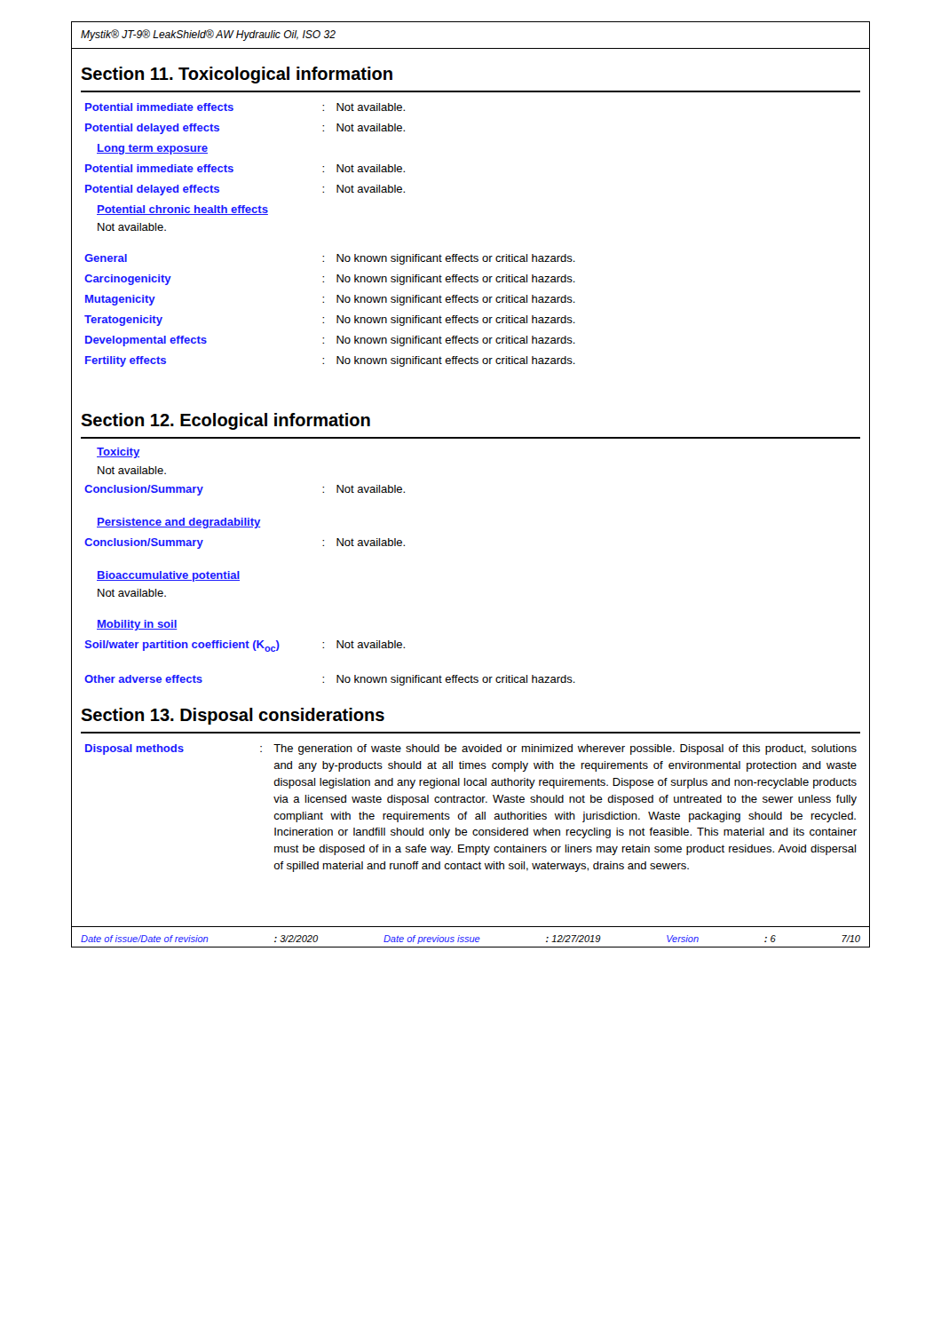Mystik® JT-9® LeakShield® AW Hydraulic Oil, ISO 32
Section 11. Toxicological information
| Potential immediate effects | : | Not available. |
| Potential delayed effects | : | Not available. |
Long term exposure
| Potential immediate effects | : | Not available. |
| Potential delayed effects | : | Not available. |
Potential chronic health effects
Not available.
| General | : | No known significant effects or critical hazards. |
| Carcinogenicity | : | No known significant effects or critical hazards. |
| Mutagenicity | : | No known significant effects or critical hazards. |
| Teratogenicity | : | No known significant effects or critical hazards. |
| Developmental effects | : | No known significant effects or critical hazards. |
| Fertility effects | : | No known significant effects or critical hazards. |
Section 12. Ecological information
Toxicity
Not available.
| Conclusion/Summary | : | Not available. |
Persistence and degradability
| Conclusion/Summary | : | Not available. |
Bioaccumulative potential
Not available.
Mobility in soil
| Soil/water partition coefficient (K oc ) | : | Not available. |
| Other adverse effects | : | No known significant effects or critical hazards. |
Section 13. Disposal considerations
| Disposal methods | : | The generation of waste should be avoided or minimized wherever possible. Disposal of this product, solutions and any by-products should at all times comply with the requirements of environmental protection and waste disposal legislation and any regional local authority requirements. Dispose of surplus and non-recyclable products via a licensed waste disposal contractor. Waste should not be disposed of untreated to the sewer unless fully compliant with the requirements of all authorities with jurisdiction. Waste packaging should be recycled. Incineration or landfill should only be considered when recycling is not feasible. This material and its container must be disposed of in a safe way. Empty containers or liners may retain some product residues. Avoid dispersal of spilled material and runoff and contact with soil, waterways, drains and sewers. |
Date of issue/Date of revision : 3/2/2020 Date of previous issue : 12/27/2019 Version : 6 7/10